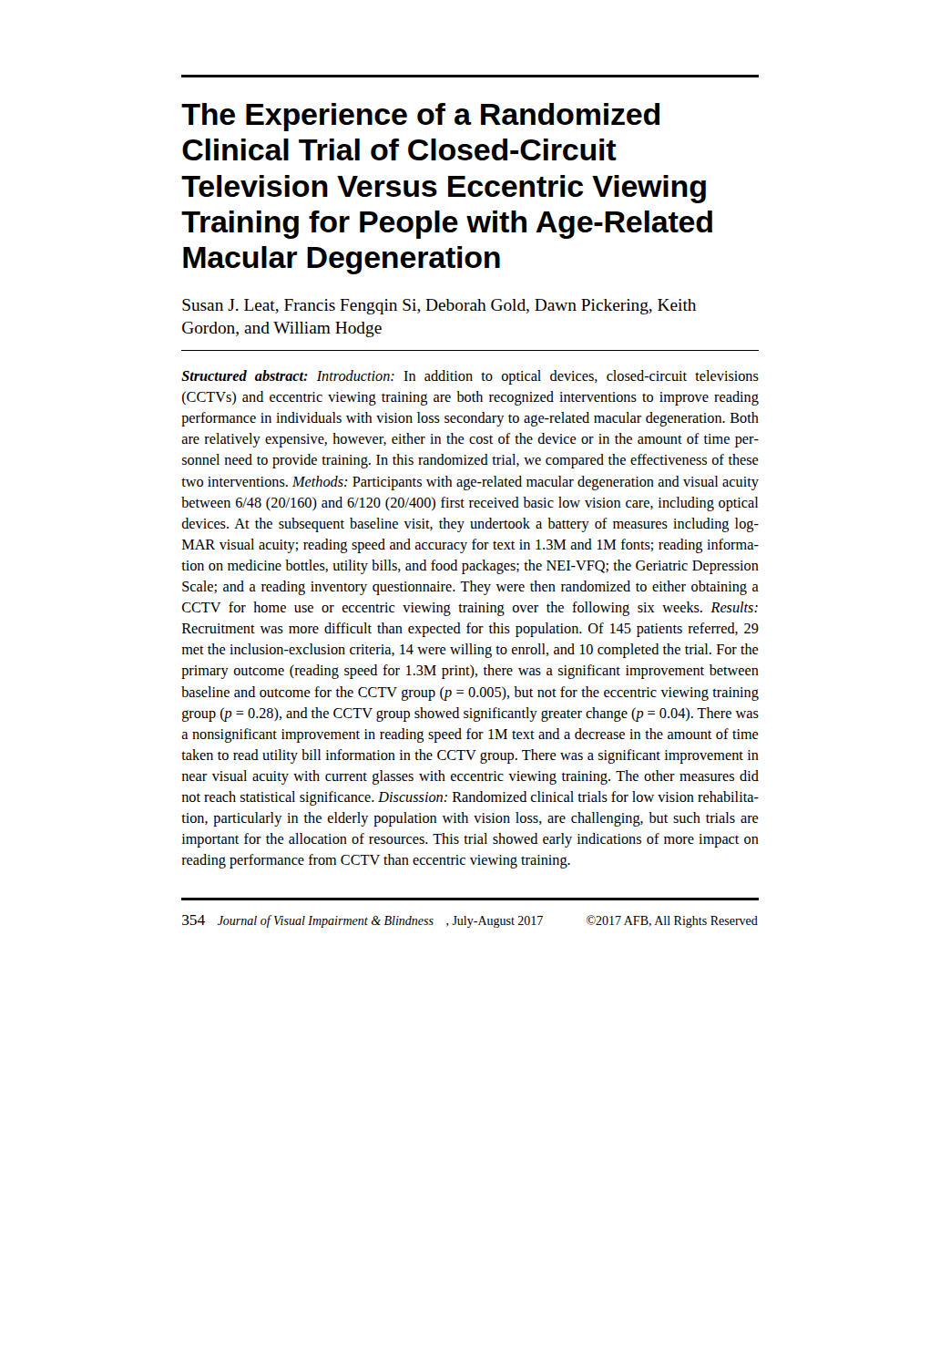The Experience of a Randomized Clinical Trial of Closed-Circuit Television Versus Eccentric Viewing Training for People with Age-Related Macular Degeneration
Susan J. Leat, Francis Fengqin Si, Deborah Gold, Dawn Pickering, Keith Gordon, and William Hodge
Structured abstract: Introduction: In addition to optical devices, closed-circuit televisions (CCTVs) and eccentric viewing training are both recognized interventions to improve reading performance in individuals with vision loss secondary to age-related macular degeneration. Both are relatively expensive, however, either in the cost of the device or in the amount of time personnel need to provide training. In this randomized trial, we compared the effectiveness of these two interventions. Methods: Participants with age-related macular degeneration and visual acuity between 6/48 (20/160) and 6/120 (20/400) first received basic low vision care, including optical devices. At the subsequent baseline visit, they undertook a battery of measures including logMAR visual acuity; reading speed and accuracy for text in 1.3M and 1M fonts; reading information on medicine bottles, utility bills, and food packages; the NEI-VFQ; the Geriatric Depression Scale; and a reading inventory questionnaire. They were then randomized to either obtaining a CCTV for home use or eccentric viewing training over the following six weeks. Results: Recruitment was more difficult than expected for this population. Of 145 patients referred, 29 met the inclusion-exclusion criteria, 14 were willing to enroll, and 10 completed the trial. For the primary outcome (reading speed for 1.3M print), there was a significant improvement between baseline and outcome for the CCTV group (p = 0.005), but not for the eccentric viewing training group (p = 0.28), and the CCTV group showed significantly greater change (p = 0.04). There was a nonsignificant improvement in reading speed for 1M text and a decrease in the amount of time taken to read utility bill information in the CCTV group. There was a significant improvement in near visual acuity with current glasses with eccentric viewing training. The other measures did not reach statistical significance. Discussion: Randomized clinical trials for low vision rehabilitation, particularly in the elderly population with vision loss, are challenging, but such trials are important for the allocation of resources. This trial showed early indications of more impact on reading performance from CCTV than eccentric viewing training.
354 Journal of Visual Impairment & Blindness, July-August 2017 ©2017 AFB, All Rights Reserved